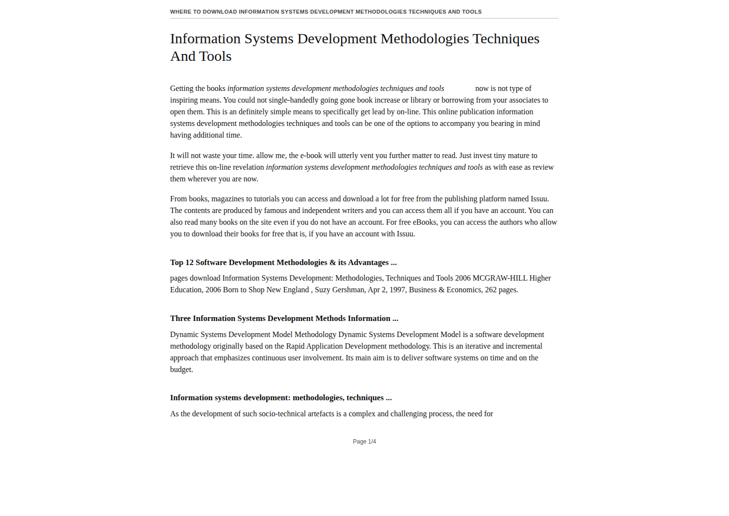Where To Download Information Systems Development Methodologies Techniques And Tools
Information Systems Development Methodologies Techniques And Tools
Getting the books information systems development methodologies techniques and tools now is not type of inspiring means. You could not single-handedly going gone book increase or library or borrowing from your associates to open them. This is an definitely simple means to specifically get lead by on-line. This online publication information systems development methodologies techniques and tools can be one of the options to accompany you bearing in mind having additional time.
It will not waste your time. allow me, the e-book will utterly vent you further matter to read. Just invest tiny mature to retrieve this on-line revelation information systems development methodologies techniques and tools as with ease as review them wherever you are now.
From books, magazines to tutorials you can access and download a lot for free from the publishing platform named Issuu. The contents are produced by famous and independent writers and you can access them all if you have an account. You can also read many books on the site even if you do not have an account. For free eBooks, you can access the authors who allow you to download their books for free that is, if you have an account with Issuu.
Top 12 Software Development Methodologies & its Advantages ...
pages download Information Systems Development: Methodologies, Techniques and Tools 2006 MCGRAW-HILL Higher Education, 2006 Born to Shop New England , Suzy Gershman, Apr 2, 1997, Business & Economics, 262 pages.
Three Information Systems Development Methods Information ...
Dynamic Systems Development Model Methodology Dynamic Systems Development Model is a software development methodology originally based on the Rapid Application Development methodology. This is an iterative and incremental approach that emphasizes continuous user involvement. Its main aim is to deliver software systems on time and on the budget.
Information systems development: methodologies, techniques ...
As the development of such socio-technical artefacts is a complex and challenging process, the need for
Page 1/4